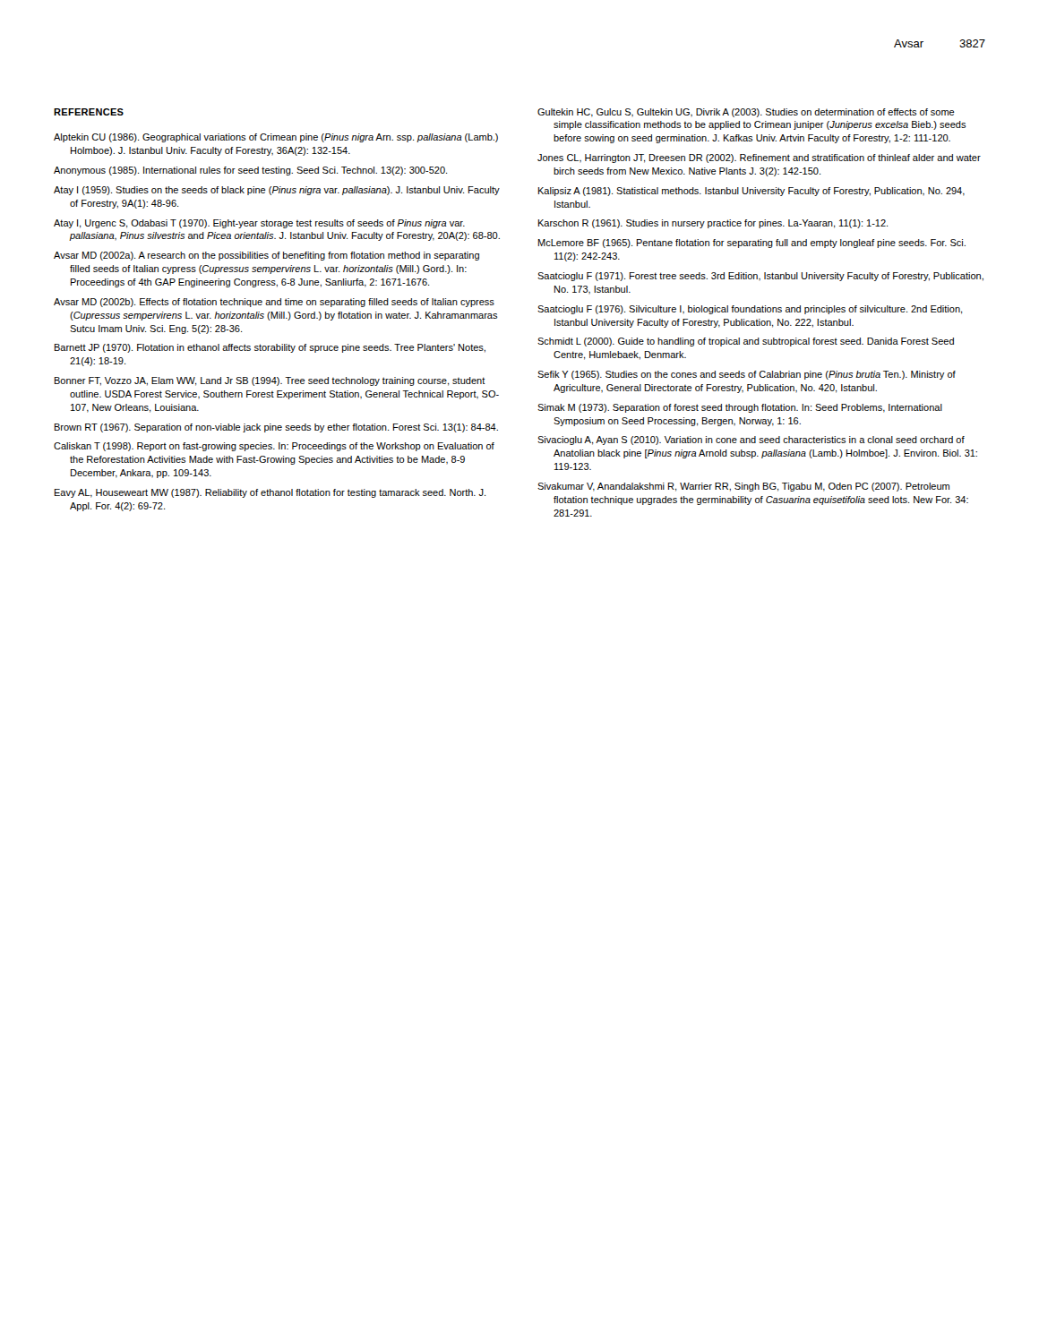Avsar 3827
REFERENCES
Alptekin CU (1986). Geographical variations of Crimean pine (Pinus nigra Arn. ssp. pallasiana (Lamb.) Holmboe). J. Istanbul Univ. Faculty of Forestry, 36A(2): 132-154.
Anonymous (1985). International rules for seed testing. Seed Sci. Technol. 13(2): 300-520.
Atay I (1959). Studies on the seeds of black pine (Pinus nigra var. pallasiana). J. Istanbul Univ. Faculty of Forestry, 9A(1): 48-96.
Atay I, Urgenc S, Odabasi T (1970). Eight-year storage test results of seeds of Pinus nigra var. pallasiana, Pinus silvestris and Picea orientalis. J. Istanbul Univ. Faculty of Forestry, 20A(2): 68-80.
Avsar MD (2002a). A research on the possibilities of benefiting from flotation method in separating filled seeds of Italian cypress (Cupressus sempervirens L. var. horizontalis (Mill.) Gord.). In: Proceedings of 4th GAP Engineering Congress, 6-8 June, Sanliurfa, 2: 1671-1676.
Avsar MD (2002b). Effects of flotation technique and time on separating filled seeds of Italian cypress (Cupressus sempervirens L. var. horizontalis (Mill.) Gord.) by flotation in water. J. Kahramanmaras Sutcu Imam Univ. Sci. Eng. 5(2): 28-36.
Barnett JP (1970). Flotation in ethanol affects storability of spruce pine seeds. Tree Planters' Notes, 21(4): 18-19.
Bonner FT, Vozzo JA, Elam WW, Land Jr SB (1994). Tree seed technology training course, student outline. USDA Forest Service, Southern Forest Experiment Station, General Technical Report, SO-107, New Orleans, Louisiana.
Brown RT (1967). Separation of non-viable jack pine seeds by ether flotation. Forest Sci. 13(1): 84-84.
Caliskan T (1998). Report on fast-growing species. In: Proceedings of the Workshop on Evaluation of the Reforestation Activities Made with Fast-Growing Species and Activities to be Made, 8-9 December, Ankara, pp. 109-143.
Eavy AL, Houseweart MW (1987). Reliability of ethanol flotation for testing tamarack seed. North. J. Appl. For. 4(2): 69-72.
Gultekin HC, Gulcu S, Gultekin UG, Divrik A (2003). Studies on determination of effects of some simple classification methods to be applied to Crimean juniper (Juniperus excelsa Bieb.) seeds before sowing on seed germination. J. Kafkas Univ. Artvin Faculty of Forestry, 1-2: 111-120.
Jones CL, Harrington JT, Dreesen DR (2002). Refinement and stratification of thinleaf alder and water birch seeds from New Mexico. Native Plants J. 3(2): 142-150.
Kalipsiz A (1981). Statistical methods. Istanbul University Faculty of Forestry, Publication, No. 294, Istanbul.
Karschon R (1961). Studies in nursery practice for pines. La-Yaaran, 11(1): 1-12.
McLemore BF (1965). Pentane flotation for separating full and empty longleaf pine seeds. For. Sci. 11(2): 242-243.
Saatcioglu F (1971). Forest tree seeds. 3rd Edition, Istanbul University Faculty of Forestry, Publication, No. 173, Istanbul.
Saatcioglu F (1976). Silviculture I, biological foundations and principles of silviculture. 2nd Edition, Istanbul University Faculty of Forestry, Publication, No. 222, Istanbul.
Schmidt L (2000). Guide to handling of tropical and subtropical forest seed. Danida Forest Seed Centre, Humlebaek, Denmark.
Sefik Y (1965). Studies on the cones and seeds of Calabrian pine (Pinus brutia Ten.). Ministry of Agriculture, General Directorate of Forestry, Publication, No. 420, Istanbul.
Simak M (1973). Separation of forest seed through flotation. In: Seed Problems, International Symposium on Seed Processing, Bergen, Norway, 1: 16.
Sivacioglu A, Ayan S (2010). Variation in cone and seed characteristics in a clonal seed orchard of Anatolian black pine [Pinus nigra Arnold subsp. pallasiana (Lamb.) Holmboe]. J. Environ. Biol. 31: 119-123.
Sivakumar V, Anandalakshmi R, Warrier RR, Singh BG, Tigabu M, Oden PC (2007). Petroleum flotation technique upgrades the germinability of Casuarina equisetifolia seed lots. New For. 34: 281-291.